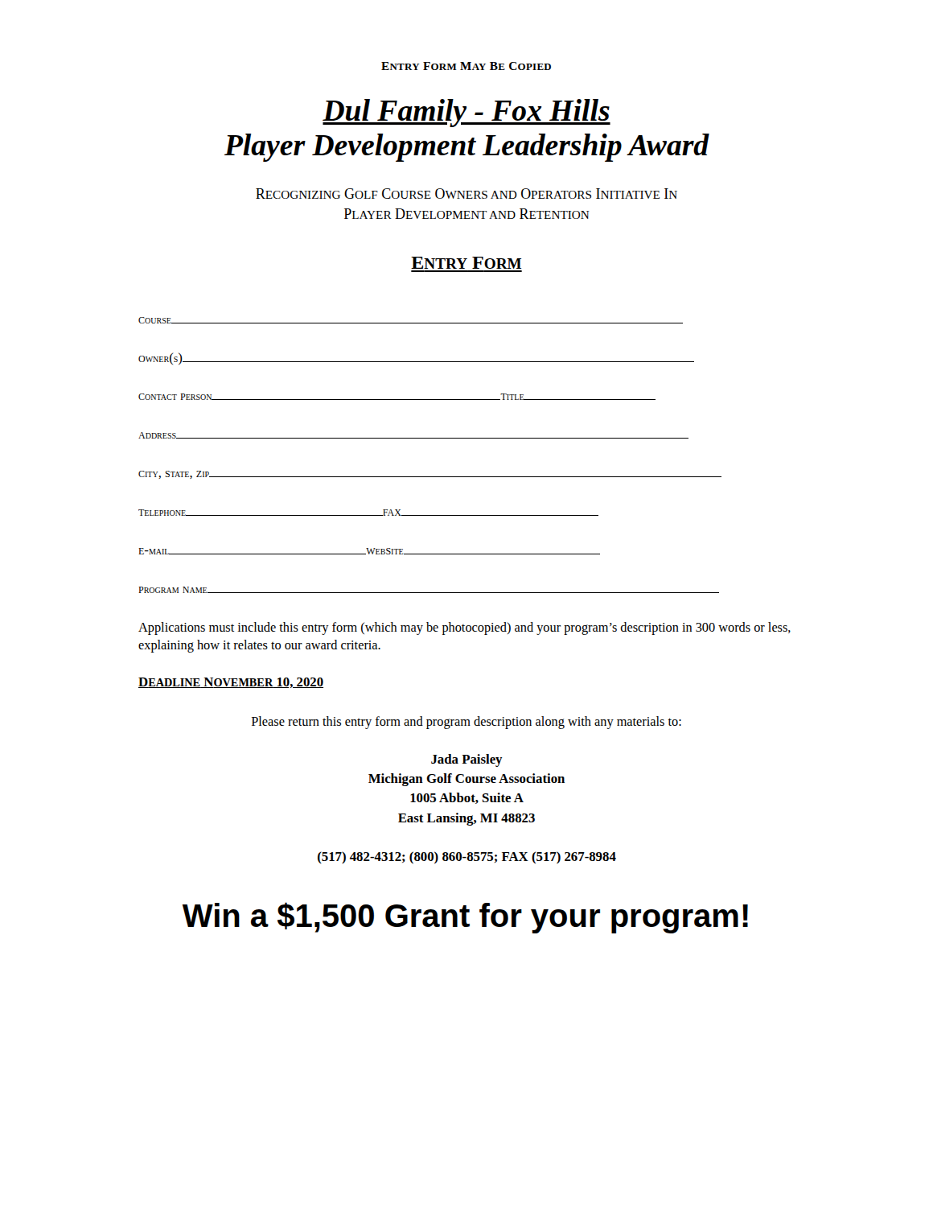ENTRY FORM MAY BE COPIED
Dul Family - Fox Hills
Player Development Leadership Award
RECOGNIZING GOLF COURSE OWNERS AND OPERATORS INITIATIVE IN
PLAYER DEVELOPMENT AND RETENTION
ENTRY FORM
COURSE
OWNER(S)
CONTACT PERSON TITLE
ADDRESS
CITY, STATE, ZIP
TELEPHONE FAX
E-MAIL WEBSITE
PROGRAM NAME
Applications must include this entry form (which may be photocopied) and your program’s description in 300 words or less, explaining how it relates to our award criteria.
DEADLINE NOVEMBER 10, 2020
Please return this entry form and program description along with any materials to:
Jada Paisley
Michigan Golf Course Association
1005 Abbot, Suite A
East Lansing, MI 48823
(517) 482-4312; (800) 860-8575; FAX (517) 267-8984
Win a $1,500 Grant for your program!